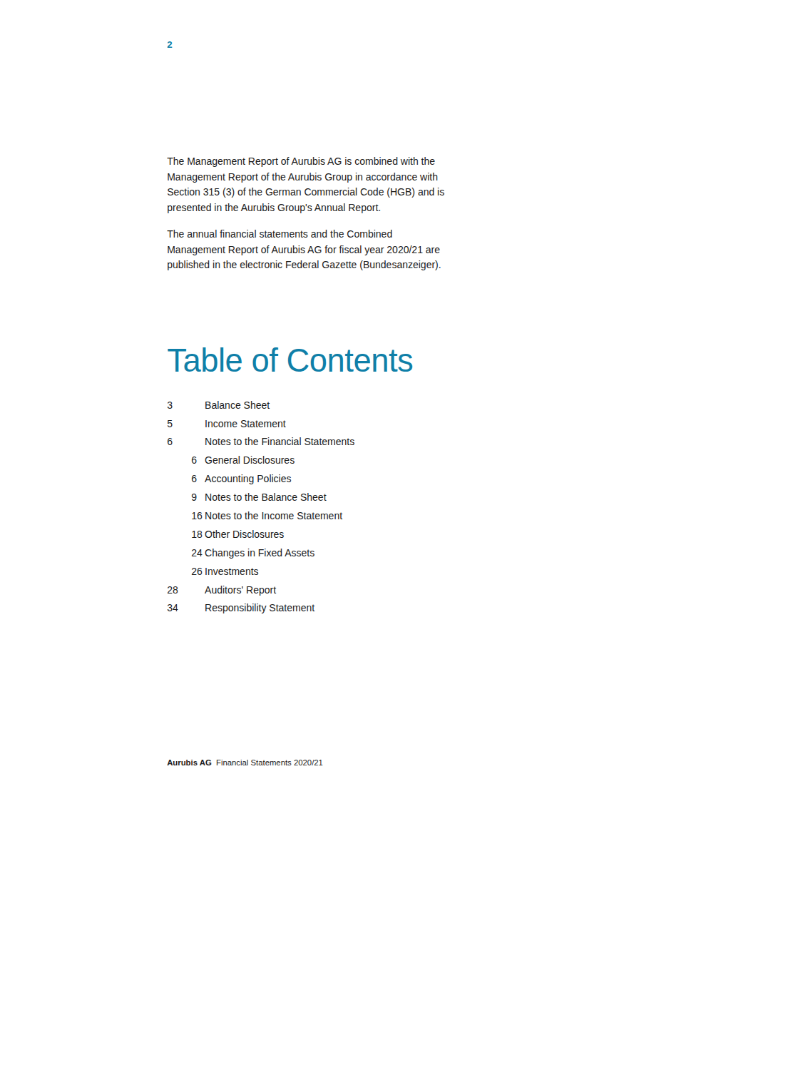2
The Management Report of Aurubis AG is combined with the Management Report of the Aurubis Group in accordance with Section 315 (3) of the German Commercial Code (HGB) and is presented in the Aurubis Group's Annual Report.
The annual financial statements and the Combined Management Report of Aurubis AG for fiscal year 2020/21 are published in the electronic Federal Gazette (Bundesanzeiger).
Table of Contents
3 Balance Sheet
5 Income Statement
6 Notes to the Financial Statements
6 General Disclosures
6 Accounting Policies
9 Notes to the Balance Sheet
16 Notes to the Income Statement
18 Other Disclosures
24 Changes in Fixed Assets
26 Investments
28 Auditors' Report
34 Responsibility Statement
Aurubis AG Financial Statements 2020/21